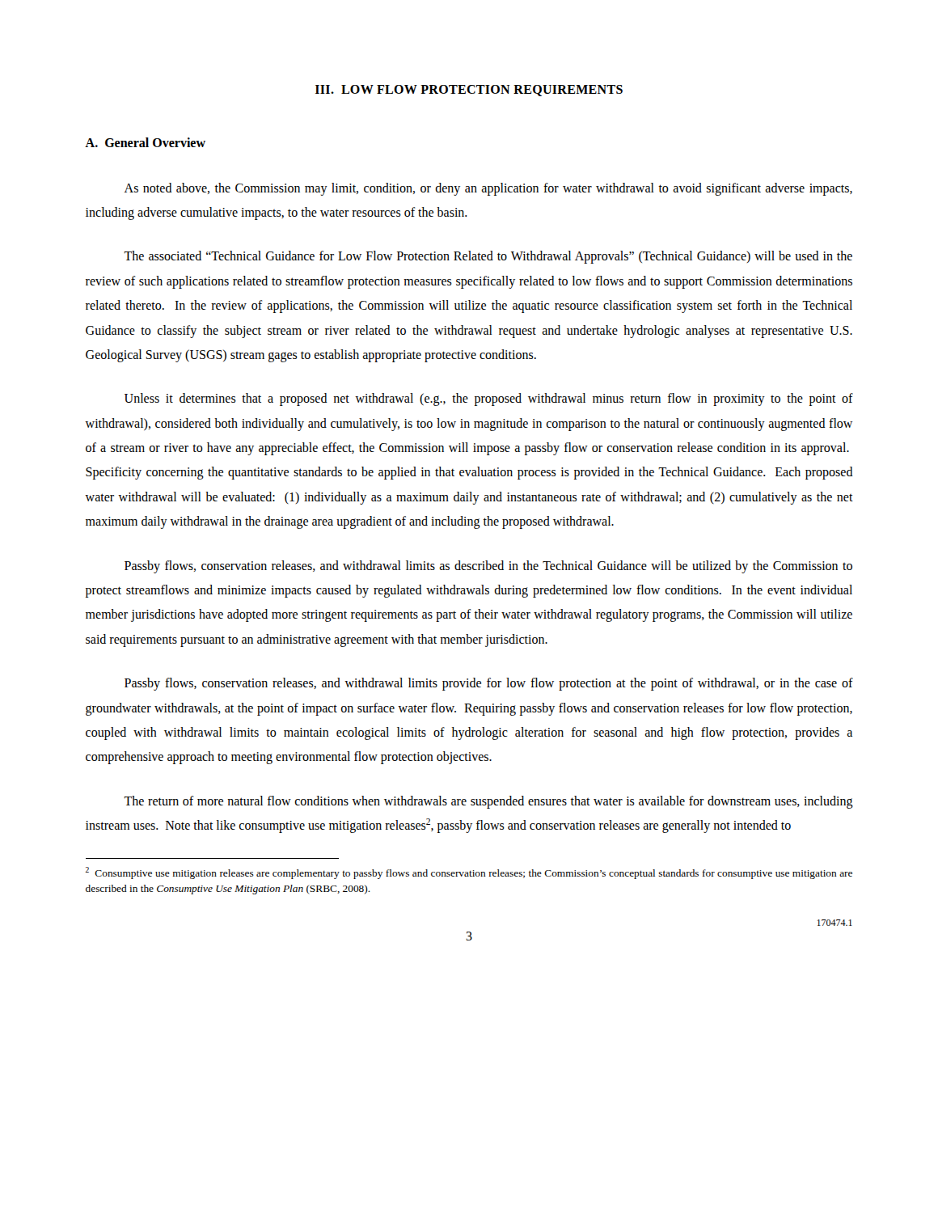III. LOW FLOW PROTECTION REQUIREMENTS
A. General Overview
As noted above, the Commission may limit, condition, or deny an application for water withdrawal to avoid significant adverse impacts, including adverse cumulative impacts, to the water resources of the basin.
The associated “Technical Guidance for Low Flow Protection Related to Withdrawal Approvals” (Technical Guidance) will be used in the review of such applications related to streamflow protection measures specifically related to low flows and to support Commission determinations related thereto. In the review of applications, the Commission will utilize the aquatic resource classification system set forth in the Technical Guidance to classify the subject stream or river related to the withdrawal request and undertake hydrologic analyses at representative U.S. Geological Survey (USGS) stream gages to establish appropriate protective conditions.
Unless it determines that a proposed net withdrawal (e.g., the proposed withdrawal minus return flow in proximity to the point of withdrawal), considered both individually and cumulatively, is too low in magnitude in comparison to the natural or continuously augmented flow of a stream or river to have any appreciable effect, the Commission will impose a passby flow or conservation release condition in its approval. Specificity concerning the quantitative standards to be applied in that evaluation process is provided in the Technical Guidance. Each proposed water withdrawal will be evaluated: (1) individually as a maximum daily and instantaneous rate of withdrawal; and (2) cumulatively as the net maximum daily withdrawal in the drainage area upgradient of and including the proposed withdrawal.
Passby flows, conservation releases, and withdrawal limits as described in the Technical Guidance will be utilized by the Commission to protect streamflows and minimize impacts caused by regulated withdrawals during predetermined low flow conditions. In the event individual member jurisdictions have adopted more stringent requirements as part of their water withdrawal regulatory programs, the Commission will utilize said requirements pursuant to an administrative agreement with that member jurisdiction.
Passby flows, conservation releases, and withdrawal limits provide for low flow protection at the point of withdrawal, or in the case of groundwater withdrawals, at the point of impact on surface water flow. Requiring passby flows and conservation releases for low flow protection, coupled with withdrawal limits to maintain ecological limits of hydrologic alteration for seasonal and high flow protection, provides a comprehensive approach to meeting environmental flow protection objectives.
The return of more natural flow conditions when withdrawals are suspended ensures that water is available for downstream uses, including instream uses. Note that like consumptive use mitigation releases2, passby flows and conservation releases are generally not intended to
2 Consumptive use mitigation releases are complementary to passby flows and conservation releases; the Commission’s conceptual standards for consumptive use mitigation are described in the Consumptive Use Mitigation Plan (SRBC, 2008).
170474.1
3